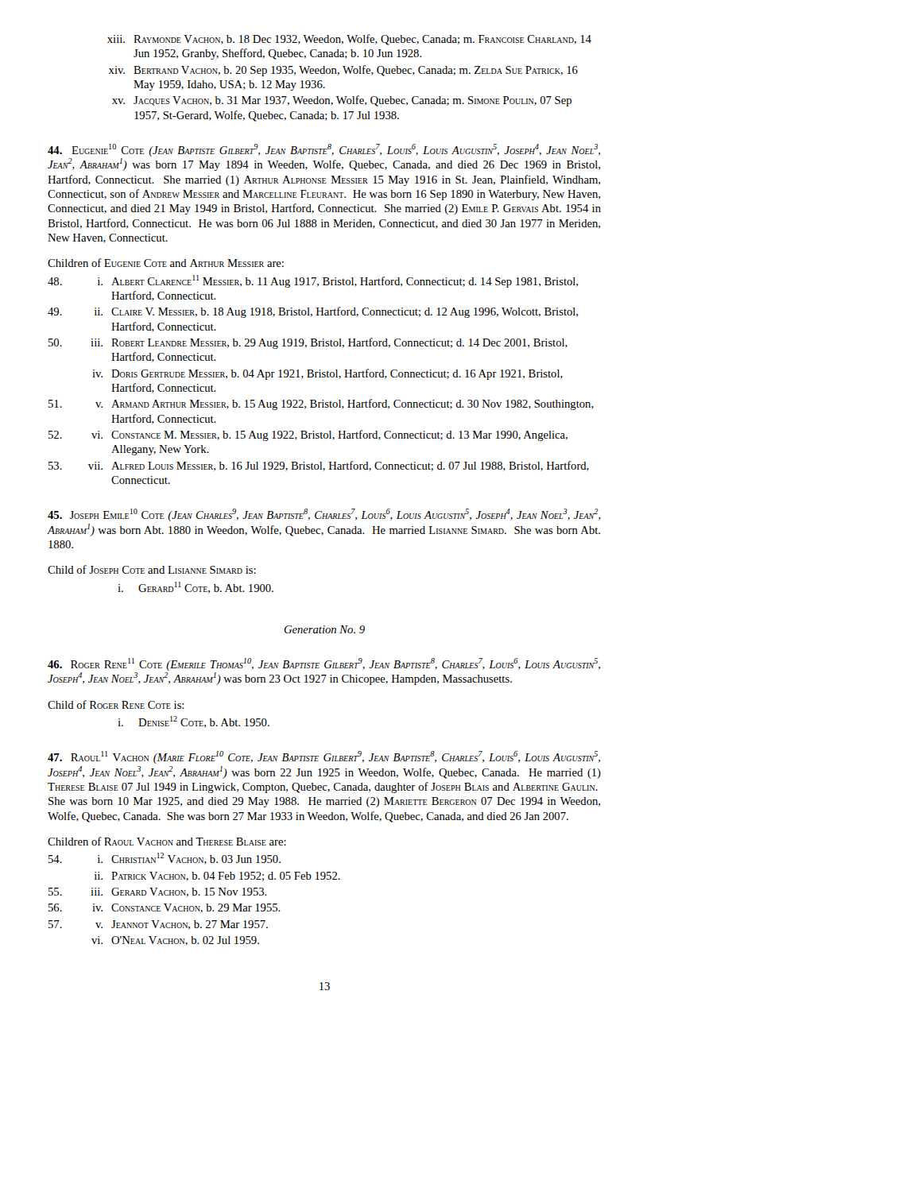xiii. Raymonde Vachon, b. 18 Dec 1932, Weedon, Wolfe, Quebec, Canada; m. Francoise Charland, 14 Jun 1952, Granby, Shefford, Quebec, Canada; b. 10 Jun 1928.
xiv. Bertrand Vachon, b. 20 Sep 1935, Weedon, Wolfe, Quebec, Canada; m. Zelda Sue Patrick, 16 May 1959, Idaho, USA; b. 12 May 1936.
xv. Jacques Vachon, b. 31 Mar 1937, Weedon, Wolfe, Quebec, Canada; m. Simone Poulin, 07 Sep 1957, St-Gerard, Wolfe, Quebec, Canada; b. 17 Jul 1938.
44. Eugenie10 Cote (Jean Baptiste Gilbert9, Jean Baptiste8, Charles7, Louis6, Louis Augustin5, Joseph4, Jean Noel3, Jean2, Abraham1) was born 17 May 1894 in Weeden, Wolfe, Quebec, Canada, and died 26 Dec 1969 in Bristol, Hartford, Connecticut. She married (1) Arthur Alphonse Messier 15 May 1916 in St. Jean, Plainfield, Windham, Connecticut, son of Andrew Messier and Marcelline Fleurant. He was born 16 Sep 1890 in Waterbury, New Haven, Connecticut, and died 21 May 1949 in Bristol, Hartford, Connecticut. She married (2) Emile P. Gervais Abt. 1954 in Bristol, Hartford, Connecticut. He was born 06 Jul 1888 in Meriden, Connecticut, and died 30 Jan 1977 in Meriden, New Haven, Connecticut.
Children of Eugenie Cote and Arthur Messier are:
48. i. Albert Clarence11 Messier, b. 11 Aug 1917, Bristol, Hartford, Connecticut; d. 14 Sep 1981, Bristol, Hartford, Connecticut.
49. ii. Claire V. Messier, b. 18 Aug 1918, Bristol, Hartford, Connecticut; d. 12 Aug 1996, Wolcott, Bristol, Hartford, Connecticut.
50. iii. Robert Leandre Messier, b. 29 Aug 1919, Bristol, Hartford, Connecticut; d. 14 Dec 2001, Bristol, Hartford, Connecticut.
iv. Doris Gertrude Messier, b. 04 Apr 1921, Bristol, Hartford, Connecticut; d. 16 Apr 1921, Bristol, Hartford, Connecticut.
51. v. Armand Arthur Messier, b. 15 Aug 1922, Bristol, Hartford, Connecticut; d. 30 Nov 1982, Southington, Hartford, Connecticut.
52. vi. Constance M. Messier, b. 15 Aug 1922, Bristol, Hartford, Connecticut; d. 13 Mar 1990, Angelica, Allegany, New York.
53. vii. Alfred Louis Messier, b. 16 Jul 1929, Bristol, Hartford, Connecticut; d. 07 Jul 1988, Bristol, Hartford, Connecticut.
45. Joseph Emile10 Cote (Jean Charles9, Jean Baptiste8, Charles7, Louis6, Louis Augustin5, Joseph4, Jean Noel3, Jean2, Abraham1) was born Abt. 1880 in Weedon, Wolfe, Quebec, Canada. He married Lisianne Simard. She was born Abt. 1880.
Child of Joseph Cote and Lisianne Simard is:
i. Gerard11 Cote, b. Abt. 1900.
Generation No. 9
46. Roger Rene11 Cote (Emerile Thomas10, Jean Baptiste Gilbert9, Jean Baptiste8, Charles7, Louis6, Louis Augustin5, Joseph4, Jean Noel3, Jean2, Abraham1) was born 23 Oct 1927 in Chicopee, Hampden, Massachusetts.
Child of Roger Rene Cote is:
i. Denise12 Cote, b. Abt. 1950.
47. Raoul11 Vachon (Marie Flore10 Cote, Jean Baptiste Gilbert9, Jean Baptiste8, Charles7, Louis6, Louis Augustin5, Joseph4, Jean Noel3, Jean2, Abraham1) was born 22 Jun 1925 in Weedon, Wolfe, Quebec, Canada. He married (1) Therese Blaise 07 Jul 1949 in Lingwick, Compton, Quebec, Canada, daughter of Joseph Blais and Albertine Gaulin. She was born 10 Mar 1925, and died 29 May 1988. He married (2) Mariette Bergeron 07 Dec 1994 in Weedon, Wolfe, Quebec, Canada. She was born 27 Mar 1933 in Weedon, Wolfe, Quebec, Canada, and died 26 Jan 2007.
Children of Raoul Vachon and Therese Blaise are:
54. i. Christian12 Vachon, b. 03 Jun 1950.
ii. Patrick Vachon, b. 04 Feb 1952; d. 05 Feb 1952.
55. iii. Gerard Vachon, b. 15 Nov 1953.
56. iv. Constance Vachon, b. 29 Mar 1955.
57. v. Jeannot Vachon, b. 27 Mar 1957.
vi. O'Neal Vachon, b. 02 Jul 1959.
13